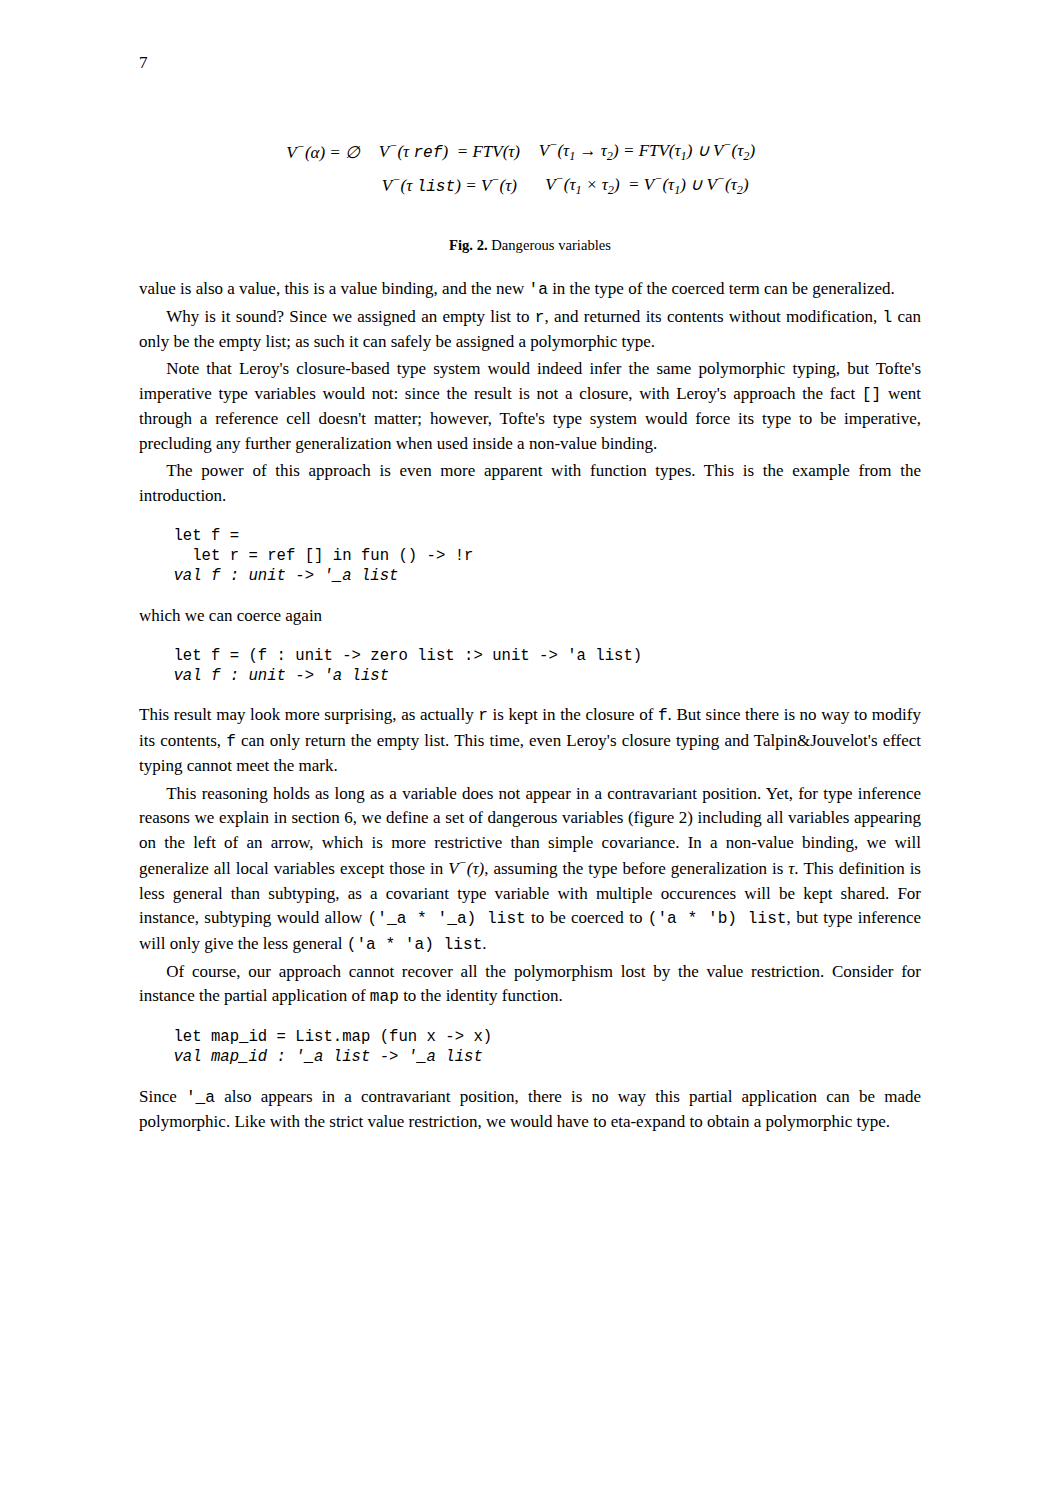7
| V − (α) = ∅ | V − (τ ref ) = FTV (τ) | V − (τ 1 → τ 2 ) = FTV (τ 1 ) ∪ V − (τ 2 ) |
| | V − (τ list ) = V − (τ) | V − (τ 1 × τ 2 ) = V − (τ 1 ) ∪ V − (τ 2 ) |
Fig. 2. Dangerous variables
value is also a value, this is a value binding, and the new 'a in the type of the coerced term can be generalized.
Why is it sound? Since we assigned an empty list to r, and returned its contents without modification, l can only be the empty list; as such it can safely be assigned a polymorphic type.
Note that Leroy's closure-based type system would indeed infer the same polymorphic typing, but Tofte's imperative type variables would not: since the result is not a closure, with Leroy's approach the fact [] went through a reference cell doesn't matter; however, Tofte's type system would force its type to be imperative, precluding any further generalization when used inside a non-value binding.
The power of this approach is even more apparent with function types. This is the example from the introduction.
 let f =
   let r = ref [] in fun () -> !r
 val f : unit -> '_a list
which we can coerce again
 let f = (f : unit -> zero list :> unit -> 'a list)
 val f : unit -> 'a list
This result may look more surprising, as actually r is kept in the closure of f. But since there is no way to modify its contents, f can only return the empty list. This time, even Leroy's closure typing and Talpin&Jouvelot's effect typing cannot meet the mark.
This reasoning holds as long as a variable does not appear in a contravariant position. Yet, for type inference reasons we explain in section 6, we define a set of dangerous variables (figure 2) including all variables appearing on the left of an arrow, which is more restrictive than simple covariance. In a non-value binding, we will generalize all local variables except those in V−(τ), assuming the type before generalization is τ. This definition is less general than subtyping, as a covariant type variable with multiple occurences will be kept shared. For instance, subtyping would allow ('_a * '_a) list to be coerced to ('a * 'b) list, but type inference will only give the less general ('a * 'a) list.
Of course, our approach cannot recover all the polymorphism lost by the value restriction. Consider for instance the partial application of map to the identity function.
 let map_id = List.map (fun x -> x)
 val map_id : '_a list -> '_a list
Since '_a also appears in a contravariant position, there is no way this partial application can be made polymorphic. Like with the strict value restriction, we would have to eta-expand to obtain a polymorphic type.